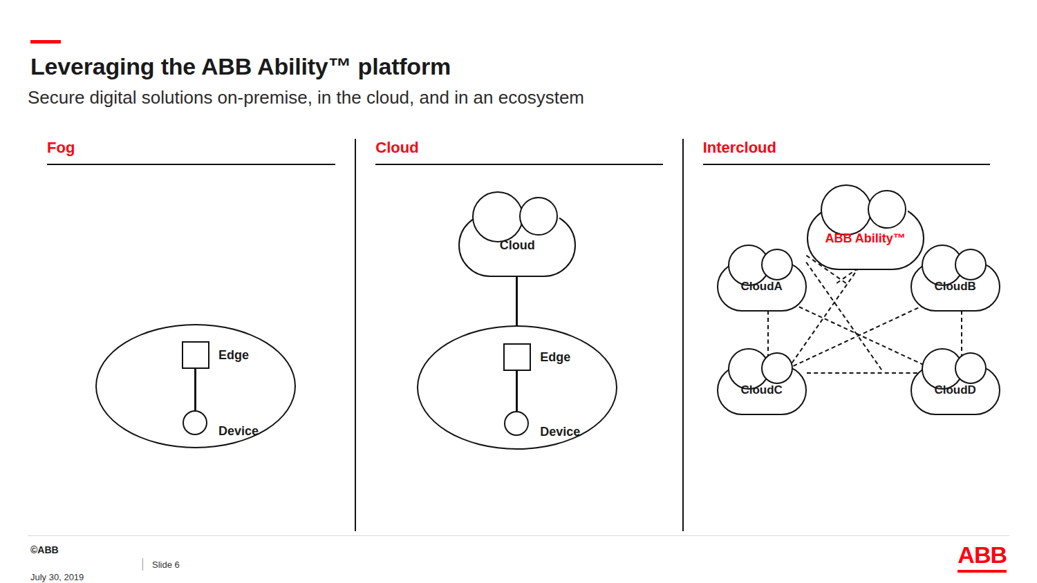Leveraging the ABB Ability™ platform
Secure digital solutions on-premise, in the cloud, and in an ecosystem
Fog
Edge
Device
Cloud
Cloud
Edge
Device
Intercloud
ABB Ability™
CloudA
CloudB
CloudC
CloudD
©ABB
Slide 6
July 30, 2019
ABB